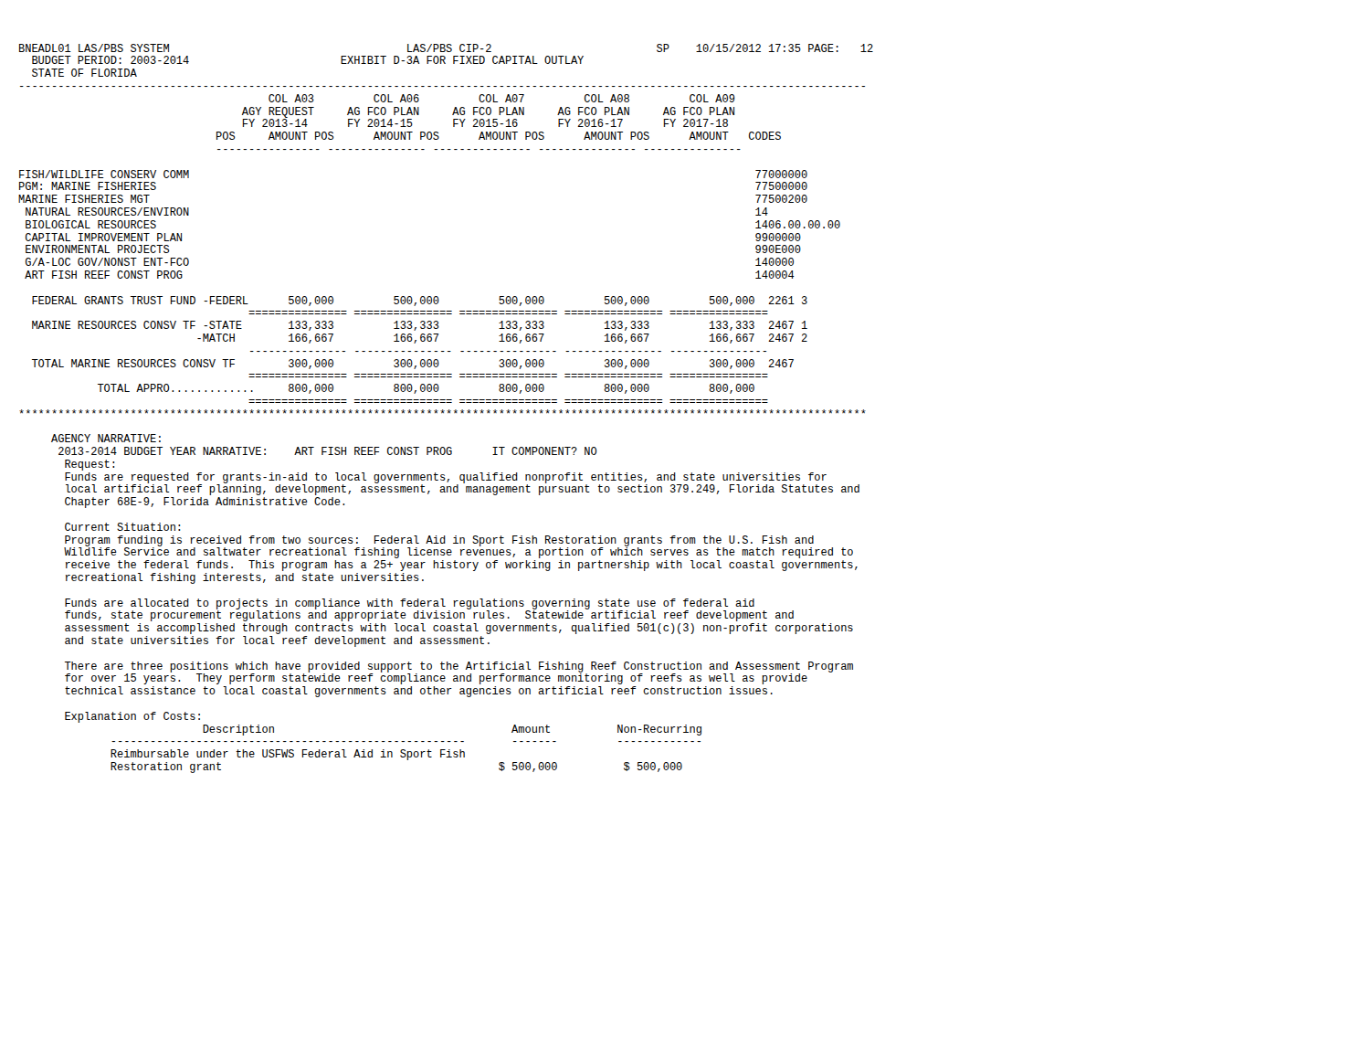BNEADL01 LAS/PBS SYSTEM LAS/PBS CIP-2 SP 10/15/2012 17:35 PAGE: 12 BUDGET PERIOD: 2003-2014 EXHIBIT D-3A FOR FIXED CAPITAL OUTLAY STATE OF FLORIDA --------------------------------------------------------------------------------------------------------------------------------- COL A03 COL A06 COL A07 COL A08 COL A09 AGY REQUEST AG FCO PLAN AG FCO PLAN AG FCO PLAN AG FCO PLAN FY 2013-14 FY 2014-15 FY 2015-16 FY 2016-17 FY 2017-18 POS AMOUNT POS AMOUNT POS AMOUNT POS AMOUNT POS AMOUNT CODES ---------------- --------------- --------------- --------------- --------------- FISH/WILDLIFE CONSERV COMM 77000000 PGM: MARINE FISHERIES 77500000 MARINE FISHERIES MGT 77500200 NATURAL RESOURCES/ENVIRON 14 BIOLOGICAL RESOURCES 1406.00.00.00 CAPITAL IMPROVEMENT PLAN 9900000 ENVIRONMENTAL PROJECTS 990E000 G/A-LOC GOV/NONST ENT-FCO 140000 ART FISH REEF CONST PROG 140004 FEDERAL GRANTS TRUST FUND -FEDERL 500,000 500,000 500,000 500,000 500,000 2261 3 =============== =============== =============== =============== =============== MARINE RESOURCES CONSV TF -STATE 133,333 133,333 133,333 133,333 133,333 2467 1 -MATCH 166,667 166,667 166,667 166,667 166,667 2467 2 --------------- --------------- --------------- --------------- --------------- TOTAL MARINE RESOURCES CONSV TF 300,000 300,000 300,000 300,000 300,000 2467 =============== =============== =============== =============== =============== TOTAL APPRO............. 800,000 800,000 800,000 800,000 800,000 =============== =============== =============== =============== =============== ********************************************************************************************************************************* AGENCY NARRATIVE: 2013-2014 BUDGET YEAR NARRATIVE: ART FISH REEF CONST PROG IT COMPONENT? NO Request: Funds are requested for grants-in-aid to local governments, qualified nonprofit entities, and state universities for local artificial reef planning, development, assessment, and management pursuant to section 379.249, Florida Statutes and Chapter 68E-9, Florida Administrative Code. Current Situation: Program funding is received from two sources: Federal Aid in Sport Fish Restoration grants from the U.S. Fish and Wildlife Service and saltwater recreational fishing license revenues, a portion of which serves as the match required to receive the federal funds. This program has a 25+ year history of working in partnership with local coastal governments, recreational fishing interests, and state universities. Funds are allocated to projects in compliance with federal regulations governing state use of federal aid funds, state procurement regulations and appropriate division rules. Statewide artificial reef development and assessment is accomplished through contracts with local coastal governments, qualified 501(c)(3) non-profit corporations and state universities for local reef development and assessment. There are three positions which have provided support to the Artificial Fishing Reef Construction and Assessment Program for over 15 years. They perform statewide reef compliance and performance monitoring of reefs as well as provide technical assistance to local coastal governments and other agencies on artificial reef construction issues. Explanation of Costs: Description Amount Non-Recurring ------------------------------------------------------ ------- ------------- Reimbursable under the USFWS Federal Aid in Sport Fish Restoration grant $ 500,000 $ 500,000